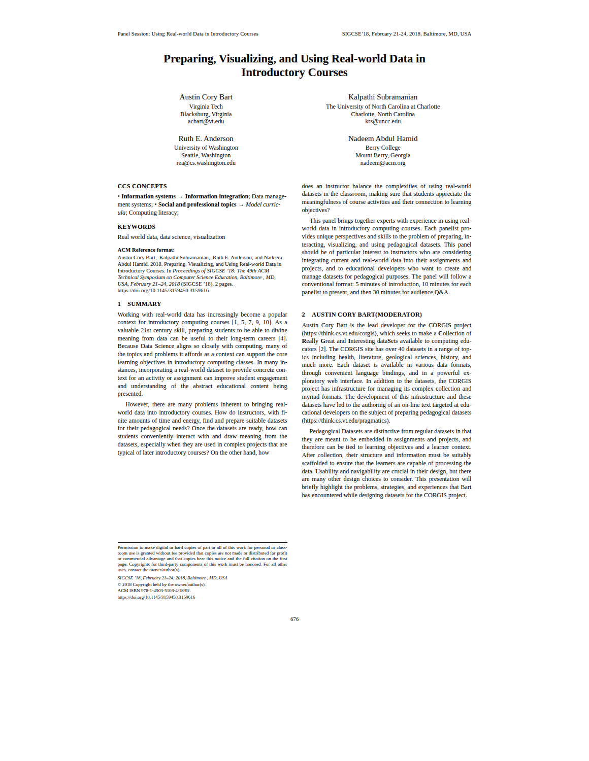Panel Session: Using Real-world Data in Introductory Courses
SIGCSE’18, February 21-24, 2018, Baltimore, MD, USA
Preparing, Visualizing, and Using Real-world Data in
Introductory Courses
Austin Cory Bart
Virginia Tech
Blacksburg, Virginia
acbart@vt.edu
Kalpathi Subramanian
The University of North Carolina at Charlotte
Charlotte, North Carolina
krs@uncc.edu
Ruth E. Anderson
University of Washington
Seattle, Washington
rea@cs.washington.edu
Nadeem Abdul Hamid
Berry College
Mount Berry, Georgia
nadeem@acm.org
CCS CONCEPTS
• Information systems → Information integration; Data management systems; • Social and professional topics → Model curricula; Computing literacy;
KEYWORDS
Real world data, data science, visualization
ACM Reference format:
Austin Cory Bart, Kalpathi Subramanian, Ruth E. Anderson, and Nadeem Abdul Hamid. 2018. Preparing, Visualizing, and Using Real-world Data in Introductory Courses. In Proceedings of SIGCSE ’18: The 49th ACM Technical Symposium on Computer Science Education, Baltimore , MD, USA, February 21–24, 2018 (SIGCSE ’18), 2 pages.
https://doi.org/10.1145/3159450.3159616
1 SUMMARY
Working with real-world data has increasingly become a popular context for introductory computing courses [1, 5, 7, 9, 10]. As a valuable 21st century skill, preparing students to be able to divine meaning from data can be useful to their long-term careers [4]. Because Data Science aligns so closely with computing, many of the topics and problems it affords as a context can support the core learning objectives in introductory computing classes. In many instances, incorporating a real-world dataset to provide concrete context for an activity or assignment can improve student engagement and understanding of the abstract educational content being presented.
However, there are many problems inherent to bringing real-world data into introductory courses. How do instructors, with finite amounts of time and energy, find and prepare suitable datasets for their pedagogical needs? Once the datasets are ready, how can students conveniently interact with and draw meaning from the datasets, especially when they are used in complex projects that are typical of later introductory courses? On the other hand, how
Permission to make digital or hard copies of part or all of this work for personal or classroom use is granted without fee provided that copies are not made or distributed for profit or commercial advantage and that copies bear this notice and the full citation on the first page. Copyrights for third-party components of this work must be honored. For all other uses, contact the owner/author(s).
SIGCSE ’18, February 21–24, 2018, Baltimore , MD, USA
© 2018 Copyright held by the owner/author(s).
ACM ISBN 978-1-4503-5103-4/18/02.
https://doi.org/10.1145/3159450.3159616
does an instructor balance the complexities of using real-world datasets in the classroom, making sure that students appreciate the meaningfulness of course activities and their connection to learning objectives?
This panel brings together experts with experience in using real-world data in introductory computing courses. Each panelist provides unique perspectives and skills to the problem of preparing, interacting, visualizing, and using pedagogical datasets. This panel should be of particular interest to instructors who are considering integrating current and real-world data into their assignments and projects, and to educational developers who want to create and manage datasets for pedagogical purposes. The panel will follow a conventional format: 5 minutes of introduction, 10 minutes for each panelist to present, and then 30 minutes for audience Q&A.
2 AUSTIN CORY BART(MODERATOR)
Austin Cory Bart is the lead developer for the CORGIS project (https://think.cs.vt.edu/corgis), which seeks to make a Collection of Really Great and Interesting dataSets available to computing educators [2]. The CORGIS site has over 40 datasets in a range of topics including health, literature, geological sciences, history, and much more. Each dataset is available in various data formats, through convenient language bindings, and in a powerful exploratory web interface. In addition to the datasets, the CORGIS project has infrastructure for managing its complex collection and myriad formats. The development of this infrastructure and these datasets have led to the authoring of an on-line text targeted at educational developers on the subject of preparing pedagogical datasets (https://think.cs.vt.edu/pragmatics).
Pedagogical Datasets are distinctive from regular datasets in that they are meant to be embedded in assignments and projects, and therefore can be tied to learning objectives and a learner context. After collection, their structure and information must be suitably scaffolded to ensure that the learners are capable of processing the data. Usability and navigability are crucial in their design, but there are many other design choices to consider. This presentation will briefly highlight the problems, strategies, and experiences that Bart has encountered while designing datasets for the CORGIS project.
676